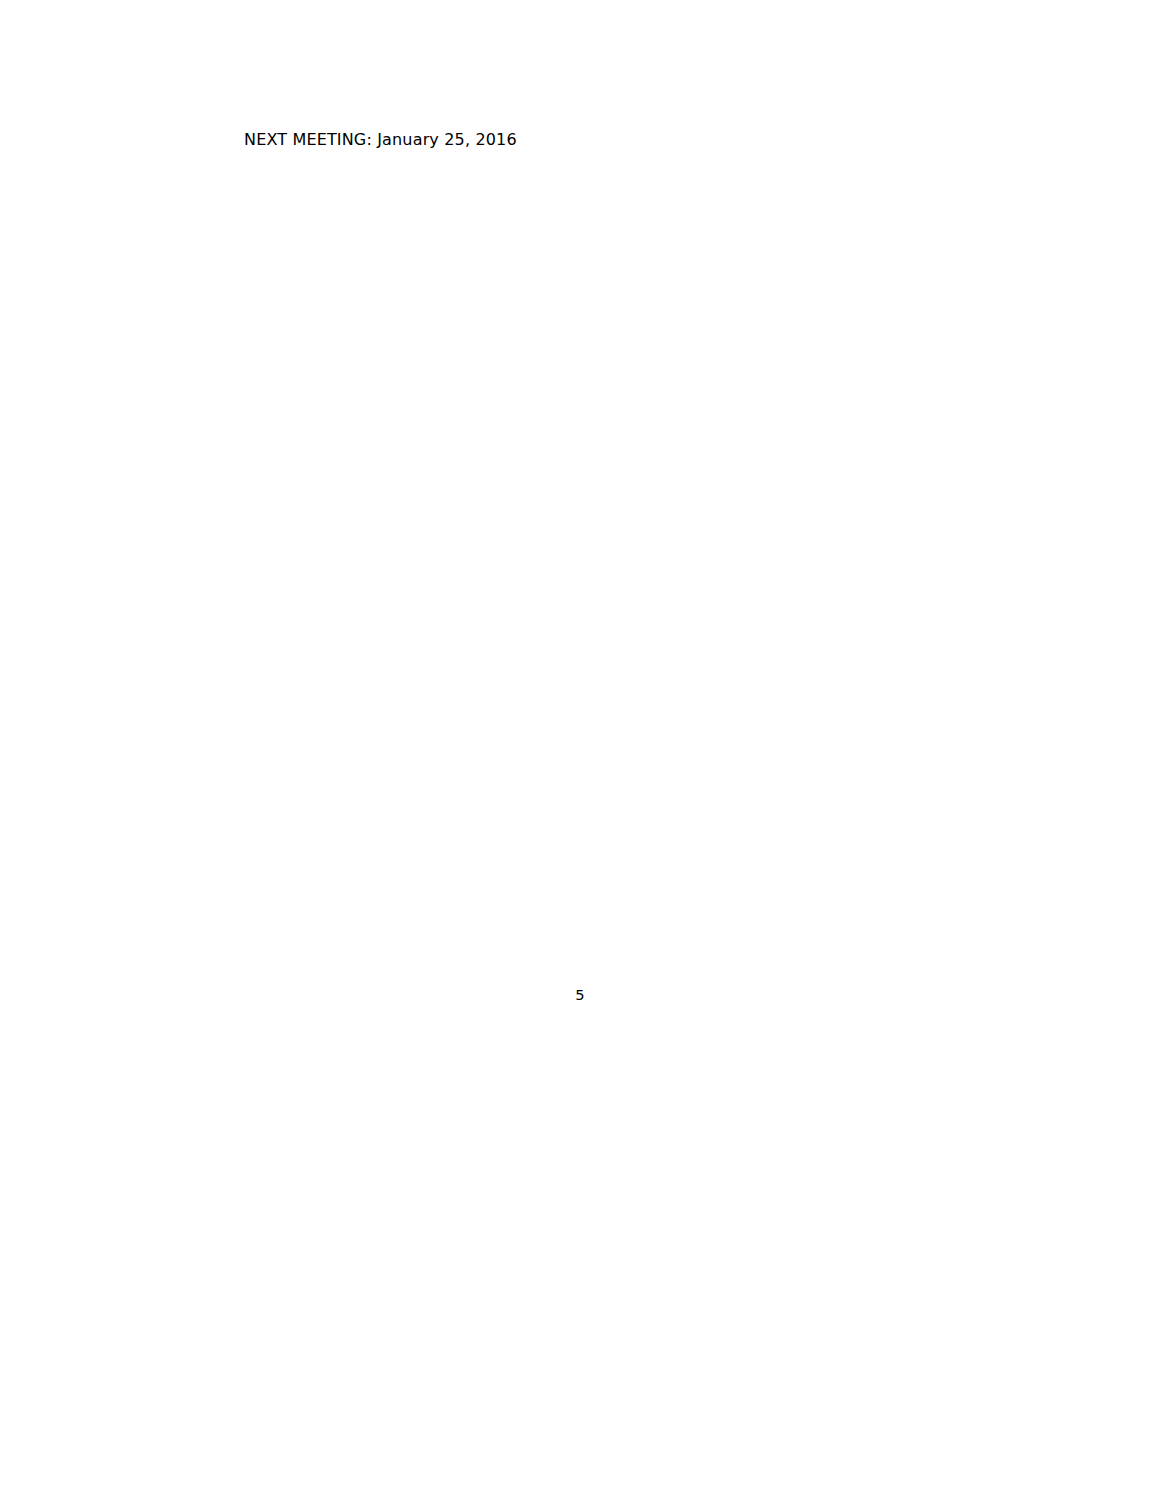NEXT MEETING: January 25, 2016
5